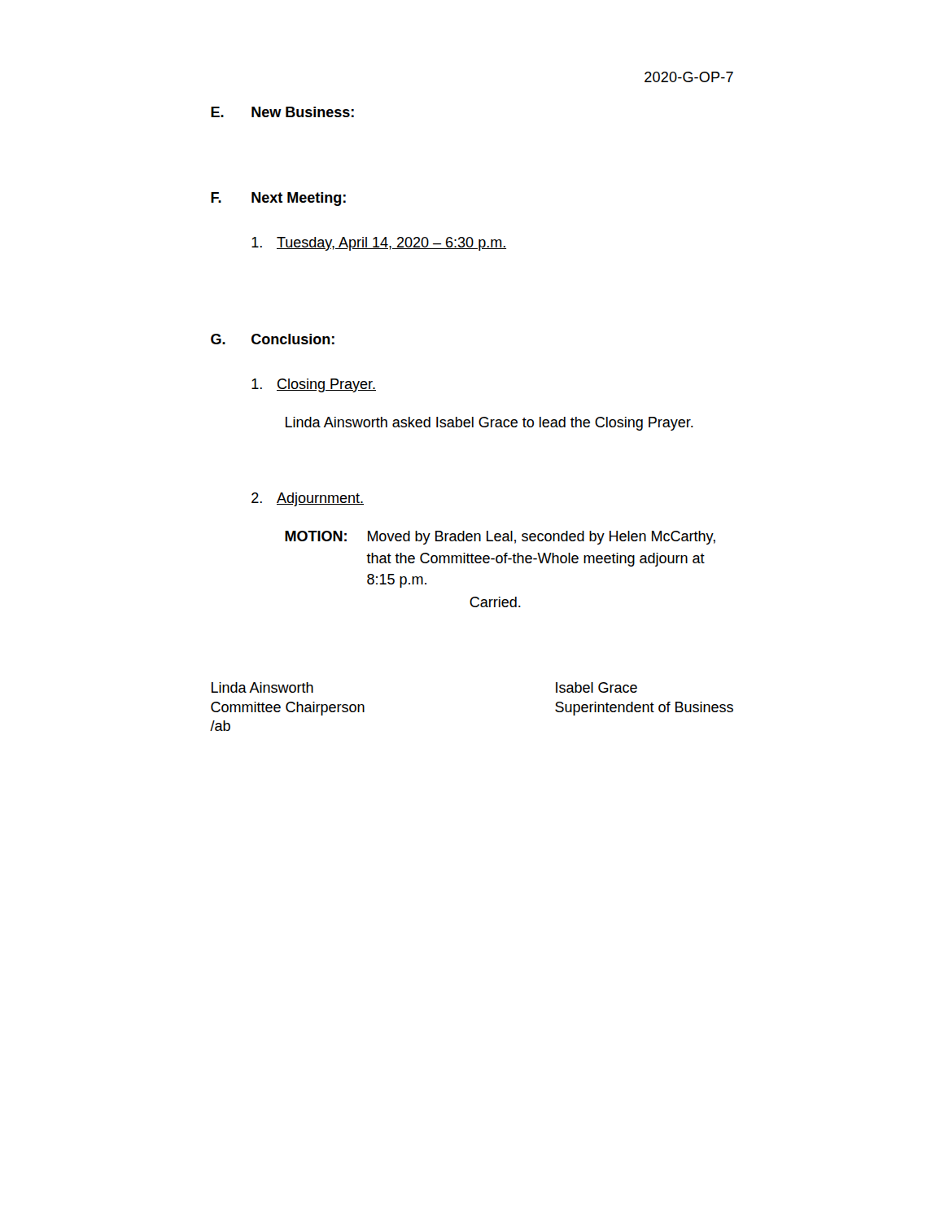2020-G-OP-7
E. New Business:
F. Next Meeting:
1. Tuesday, April 14, 2020 – 6:30 p.m.
G. Conclusion:
1. Closing Prayer.
Linda Ainsworth asked Isabel Grace to lead the Closing Prayer.
2. Adjournment.
MOTION: Moved by Braden Leal, seconded by Helen McCarthy, that the Committee-of-the-Whole meeting adjourn at 8:15 p.m.
Carried.
Linda Ainsworth
Committee Chairperson
/ab
Isabel Grace
Superintendent of Business